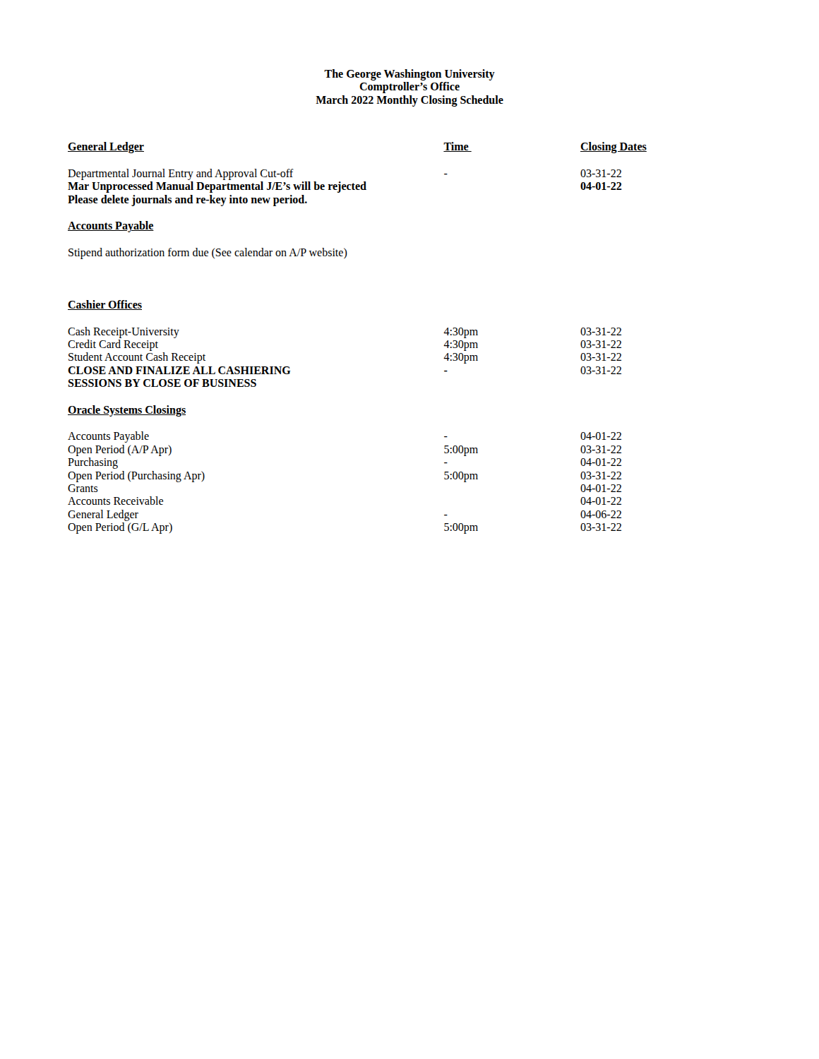The George Washington University
Comptroller’s Office
March 2022 Monthly Closing Schedule
| General Ledger | Time | Closing Dates |
| Departmental Journal Entry and Approval Cut-off | - | 03-31-22 |
| Mar Unprocessed Manual Departmental J/E’s will be rejected | | 04-01-22 |
| Please delete journals and re-key into new period. | | |
| Accounts Payable | | |
| Stipend authorization form due (See calendar on A/P website) | | |
| Cashier Offices | | |
| Cash Receipt-University | 4:30pm | 03-31-22 |
| Credit Card Receipt | 4:30pm | 03-31-22 |
| Student Account Cash Receipt | 4:30pm | 03-31-22 |
| CLOSE AND FINALIZE ALL CASHIERING | - | 03-31-22 |
| SESSIONS BY CLOSE OF BUSINESS | | |
| Oracle Systems Closings | | |
| Accounts Payable | - | 04-01-22 |
| Open Period (A/P Apr) | 5:00pm | 03-31-22 |
| Purchasing | - | 04-01-22 |
| Open Period (Purchasing Apr) | 5:00pm | 03-31-22 |
| Grants | | 04-01-22 |
| Accounts Receivable | | 04-01-22 |
| General Ledger | - | 04-06-22 |
| Open Period (G/L Apr) | 5:00pm | 03-31-22 |